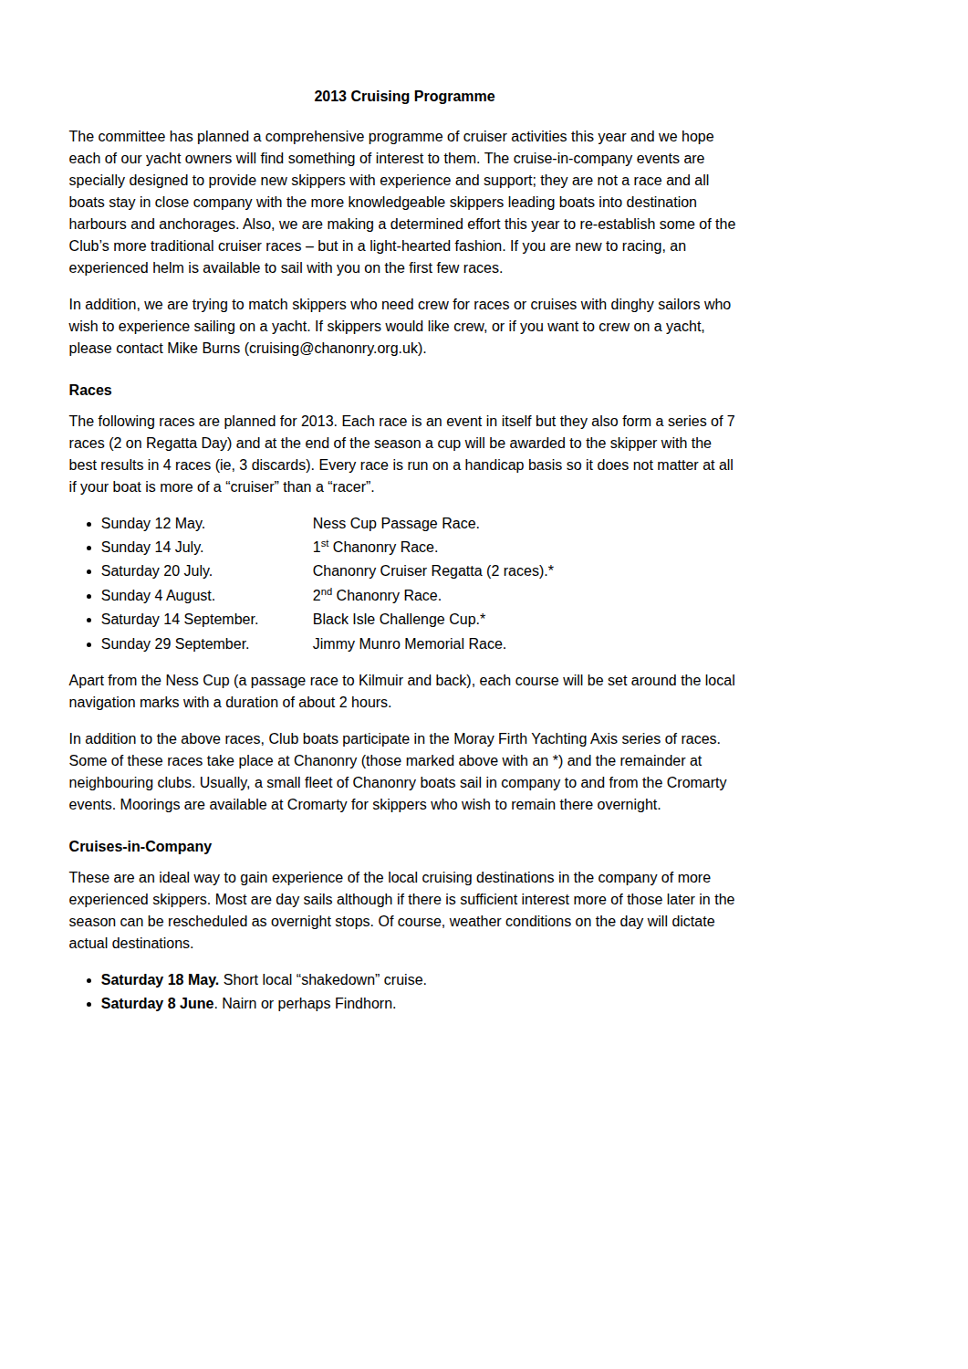2013 Cruising Programme
The committee has planned a comprehensive programme of cruiser activities this year and we hope each of our yacht owners will find something of interest to them. The cruise-in-company events are specially designed to provide new skippers with experience and support; they are not a race and all boats stay in close company with the more knowledgeable skippers leading boats into destination harbours and anchorages. Also, we are making a determined effort this year to re-establish some of the Club’s more traditional cruiser races – but in a light-hearted fashion. If you are new to racing, an experienced helm is available to sail with you on the first few races.
In addition, we are trying to match skippers who need crew for races or cruises with dinghy sailors who wish to experience sailing on a yacht. If skippers would like crew, or if you want to crew on a yacht, please contact Mike Burns (cruising@chanonry.org.uk).
Races
The following races are planned for 2013. Each race is an event in itself but they also form a series of 7 races (2 on Regatta Day) and at the end of the season a cup will be awarded to the skipper with the best results in 4 races (ie, 3 discards). Every race is run on a handicap basis so it does not matter at all if your boat is more of a “cruiser” than a “racer”.
Sunday 12 May. Ness Cup Passage Race.
Sunday 14 July. 1st Chanonry Race.
Saturday 20 July. Chanonry Cruiser Regatta (2 races).*
Sunday 4 August. 2nd Chanonry Race.
Saturday 14 September. Black Isle Challenge Cup.*
Sunday 29 September. Jimmy Munro Memorial Race.
Apart from the Ness Cup (a passage race to Kilmuir and back), each course will be set around the local navigation marks with a duration of about 2 hours.
In addition to the above races, Club boats participate in the Moray Firth Yachting Axis series of races. Some of these races take place at Chanonry (those marked above with an *) and the remainder at neighbouring clubs. Usually, a small fleet of Chanonry boats sail in company to and from the Cromarty events. Moorings are available at Cromarty for skippers who wish to remain there overnight.
Cruises-in-Company
These are an ideal way to gain experience of the local cruising destinations in the company of more experienced skippers. Most are day sails although if there is sufficient interest more of those later in the season can be rescheduled as overnight stops. Of course, weather conditions on the day will dictate actual destinations.
Saturday 18 May. Short local “shakedown” cruise.
Saturday 8 June. Nairn or perhaps Findhorn.